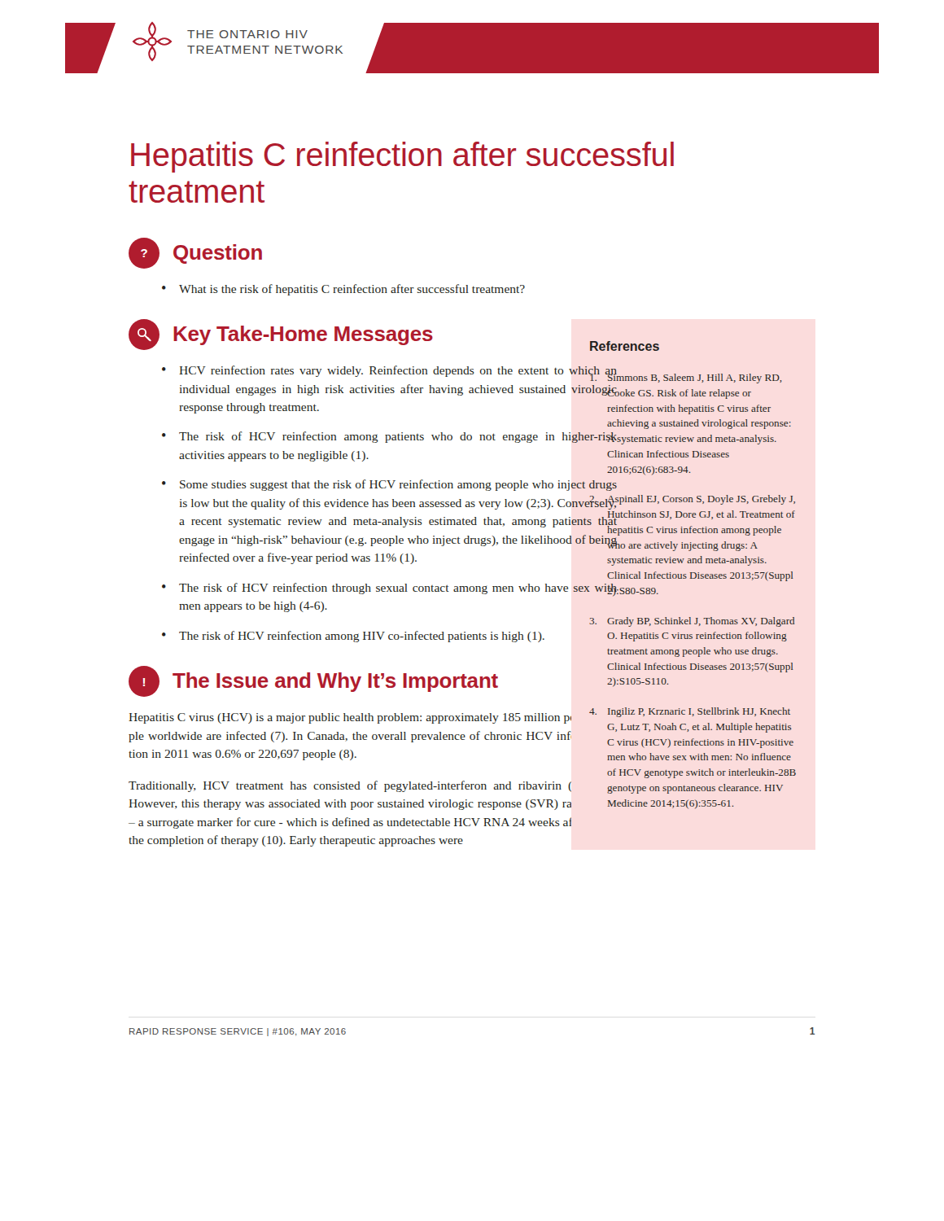The Ontario HIV
Treatment Network
Hepatitis C reinfection after successful
treatment
?
Question
What is the risk of hepatitis C reinfection after successful treatment?
References
Simmons B, Saleem J, Hill A, Riley RD, Cooke GS. Risk of late relapse or reinfection with hepatitis C virus after achieving a sustained virological response: A systematic review and meta-analysis. Clinican Infectious Diseases 2016;62(6):683-94.
Aspinall EJ, Corson S, Doyle JS, Grebely J, Hutchinson SJ, Dore GJ, et al. Treatment of hepatitis C virus infection among people who are actively injecting drugs: A systematic review and meta-analysis. Clinical Infectious Diseases 2013;57(Suppl 2):S80-S89.
Grady BP, Schinkel J, Thomas XV, Dalgard O. Hepatitis C virus reinfection following treatment among people who use drugs. Clinical Infectious Diseases 2013;57(Suppl 2):S105-S110.
Ingiliz P, Krznaric I, Stellbrink HJ, Knecht G, Lutz T, Noah C, et al. Multiple hepatitis C virus (HCV) reinfections in HIV-positive men who have sex with men: No influence of HCV genotype switch or interleukin-28B genotype on spontaneous clearance. HIV Medicine 2014;15(6):355-61.
Key Take-Home Messages
HCV reinfection rates vary widely. Reinfection depends on the extent to which an individual engages in high risk activities after having achieved sustained virologic response through treatment.
The risk of HCV reinfection among patients who do not engage in higher-risk activities appears to be negligible (1).
Some studies suggest that the risk of HCV reinfection among people who inject drugs is low but the quality of this evidence has been assessed as very low (2;3). Conversely, a recent systematic review and meta-analysis estimated that, among patients that engage in “high-risk” behaviour (e.g. people who inject drugs), the likelihood of being reinfected over a five-year period was 11% (1).
The risk of HCV reinfection through sexual contact among men who have sex with men appears to be high (4-6).
The risk of HCV reinfection among HIV co-infected patients is high (1).
!
The Issue and Why It’s Important
Hepatitis C virus (HCV) is a major public health problem: approximately 185 million people worldwide are infected (7). In Canada, the overall prevalence of chronic HCV infection in 2011 was 0.6% or 220,697 people (8).
Traditionally, HCV treatment has consisted of pegylated-interferon and ribavirin (9). However, this therapy was associated with poor sustained virologic response (SVR) rates – a surrogate marker for cure - which is defined as undetectable HCV RNA 24 weeks after the completion of therapy (10). Early therapeutic approaches were
Rapid Response Service | #106, May 2016
1